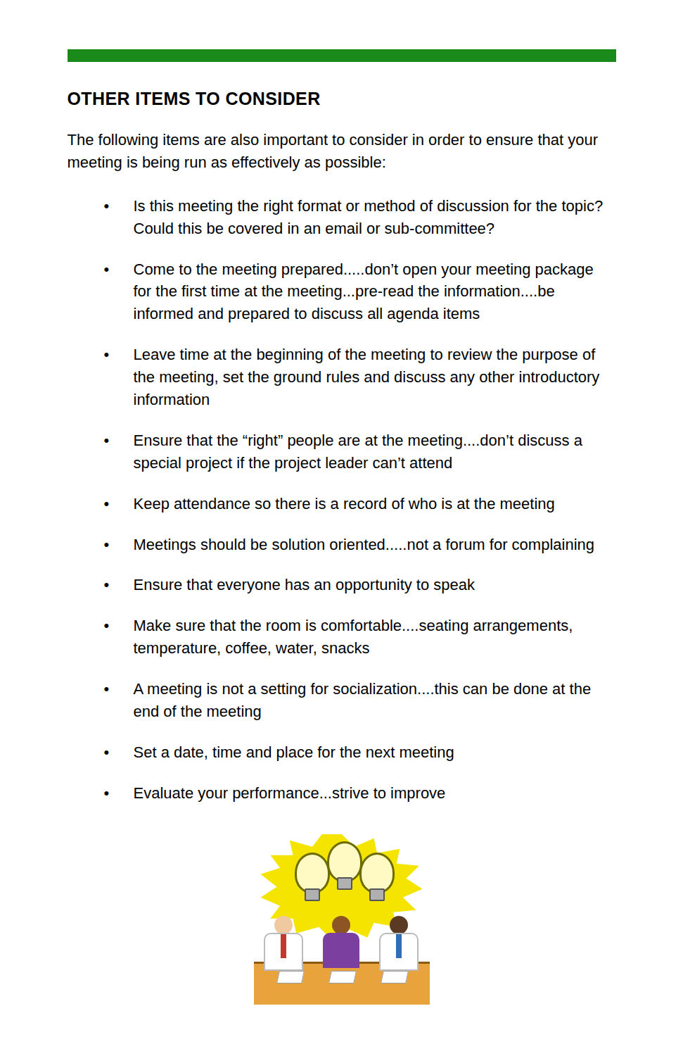Other Items to Consider
The following items are also important to consider in order to ensure that your meeting is being run as effectively as possible:
Is this meeting the right format or method of discussion for the topic? Could this be covered in an email or sub-committee?
Come to the meeting prepared.....don’t open your meeting package for the first time at the meeting...pre-read the information....be informed and prepared to discuss all agenda items
Leave time at the beginning of the meeting to review the purpose of the meeting, set the ground rules and discuss any other introductory information
Ensure that the “right” people are at the meeting....don’t discuss a special project if the project leader can’t attend
Keep attendance so there is a record of who is at the meeting
Meetings should be solution oriented.....not a forum for complaining
Ensure that everyone has an opportunity to speak
Make sure that the room is comfortable....seating arrangements, temperature, coffee, water, snacks
A meeting is not a setting for socialization....this can be done at the end of the meeting
Set a date, time and place for the next meeting
Evaluate your performance...strive to improve